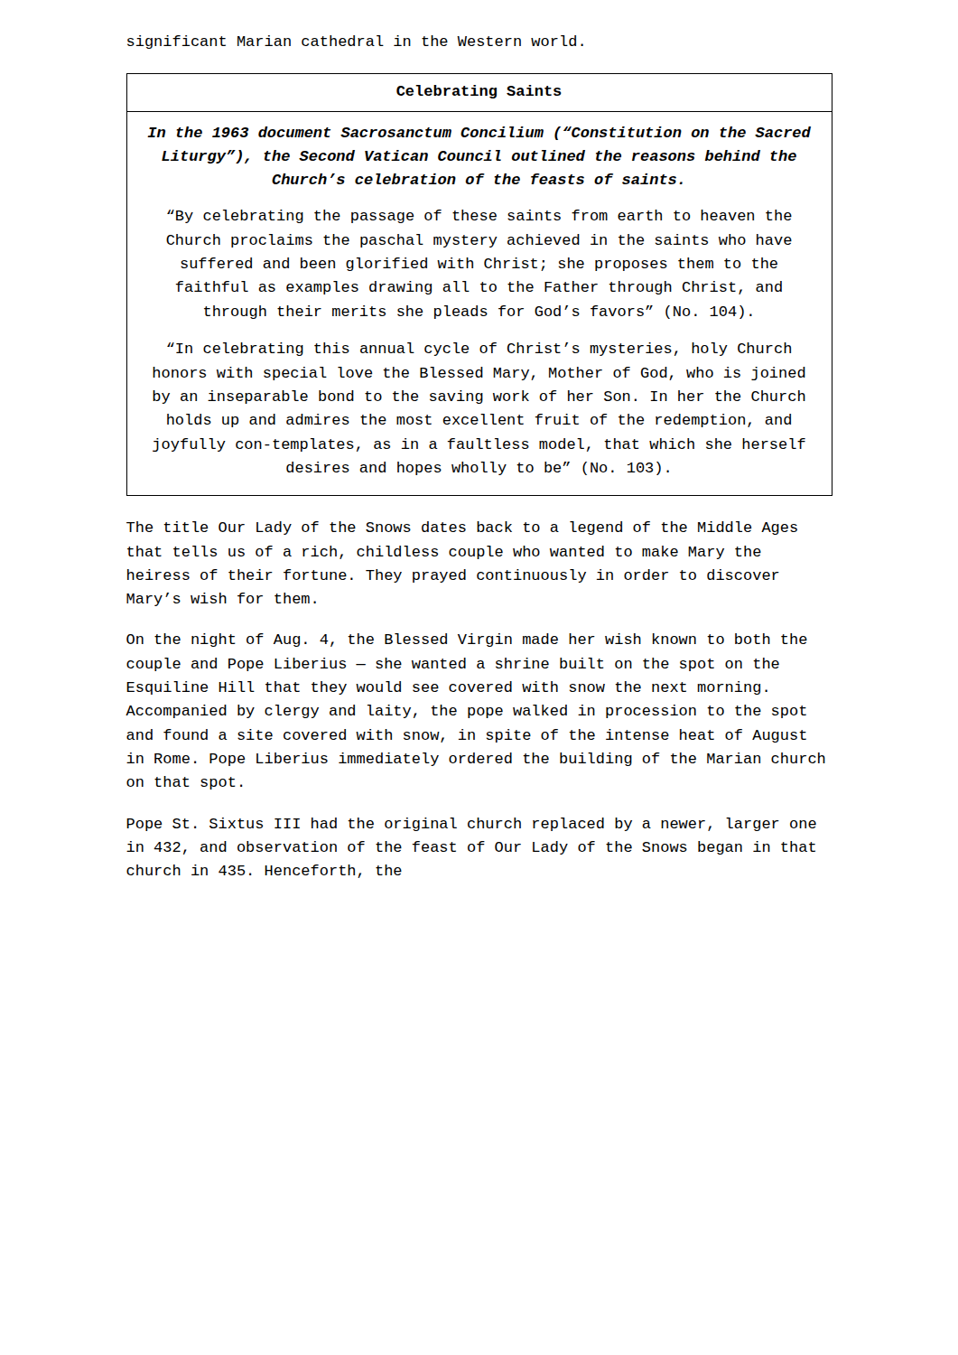significant Marian cathedral in the Western world.
Celebrating Saints
In the 1963 document Sacrosanctum Concilium (“Constitution on the Sacred Liturgy”), the Second Vatican Council outlined the reasons behind the Church’s celebration of the feasts of saints.
“By celebrating the passage of these saints from earth to heaven the Church proclaims the paschal mystery achieved in the saints who have suffered and been glorified with Christ; she proposes them to the faithful as examples drawing all to the Father through Christ, and through their merits she pleads for God’s favors” (No. 104).
“In celebrating this annual cycle of Christ’s mysteries, holy Church honors with special love the Blessed Mary, Mother of God, who is joined by an inseparable bond to the saving work of her Son. In her the Church holds up and admires the most excellent fruit of the redemption, and joyfully con-templates, as in a faultless model, that which she herself desires and hopes wholly to be” (No. 103).
The title Our Lady of the Snows dates back to a legend of the Middle Ages that tells us of a rich, childless couple who wanted to make Mary the heiress of their fortune. They prayed continuously in order to discover Mary’s wish for them.
On the night of Aug. 4, the Blessed Virgin made her wish known to both the couple and Pope Liberius — she wanted a shrine built on the spot on the Esquiline Hill that they would see covered with snow the next morning. Accompanied by clergy and laity, the pope walked in procession to the spot and found a site covered with snow, in spite of the intense heat of August in Rome. Pope Liberius immediately ordered the building of the Marian church on that spot.
Pope St. Sixtus III had the original church replaced by a newer, larger one in 432, and observation of the feast of Our Lady of the Snows began in that church in 435. Henceforth, the